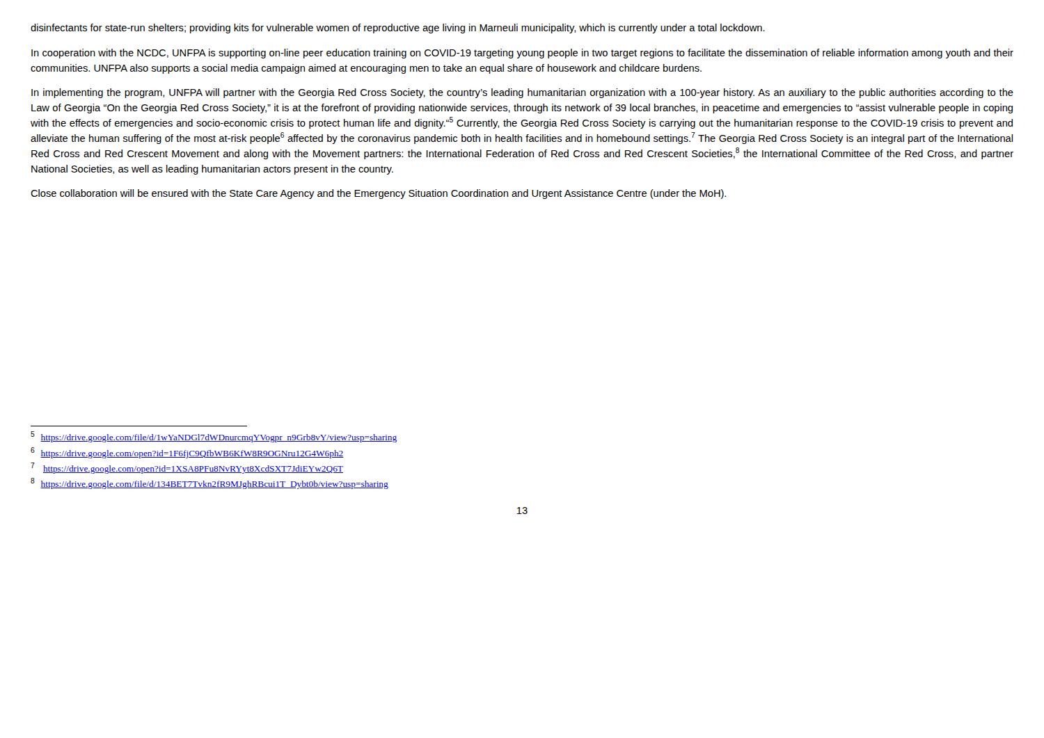disinfectants for state-run shelters; providing kits for vulnerable women of reproductive age living in Marneuli municipality, which is currently under a total lockdown.
In cooperation with the NCDC, UNFPA is supporting on-line peer education training on COVID-19 targeting young people in two target regions to facilitate the dissemination of reliable information among youth and their communities. UNFPA also supports a social media campaign aimed at encouraging men to take an equal share of housework and childcare burdens.
In implementing the program, UNFPA will partner with the Georgia Red Cross Society, the country’s leading humanitarian organization with a 100-year history. As an auxiliary to the public authorities according to the Law of Georgia “On the Georgia Red Cross Society,” it is at the forefront of providing nationwide services, through its network of 39 local branches, in peacetime and emergencies to “assist vulnerable people in coping with the effects of emergencies and socio-economic crisis to protect human life and dignity.“5 Currently, the Georgia Red Cross Society is carrying out the humanitarian response to the COVID-19 crisis to prevent and alleviate the human suffering of the most at-risk people6 affected by the coronavirus pandemic both in health facilities and in homebound settings.7 The Georgia Red Cross Society is an integral part of the International Red Cross and Red Crescent Movement and along with the Movement partners: the International Federation of Red Cross and Red Crescent Societies,8 the International Committee of the Red Cross, and partner National Societies, as well as leading humanitarian actors present in the country.
Close collaboration will be ensured with the State Care Agency and the Emergency Situation Coordination and Urgent Assistance Centre (under the MoH).
5 https://drive.google.com/file/d/1wYaNDGl7dWDnurcmqYVogpr_n9Grb8vY/view?usp=sharing
6 https://drive.google.com/open?id=1F6fjC9QfbWB6KfW8R9OGNru12G4W6ph2
7 https://drive.google.com/open?id=1XSA8PFu8NvRYyt8XcdSXT7JdiEYw2Q6T
8 https://drive.google.com/file/d/134BET7Tvkn2fR9MJghRBcui1T_Dybt0b/view?usp=sharing
13